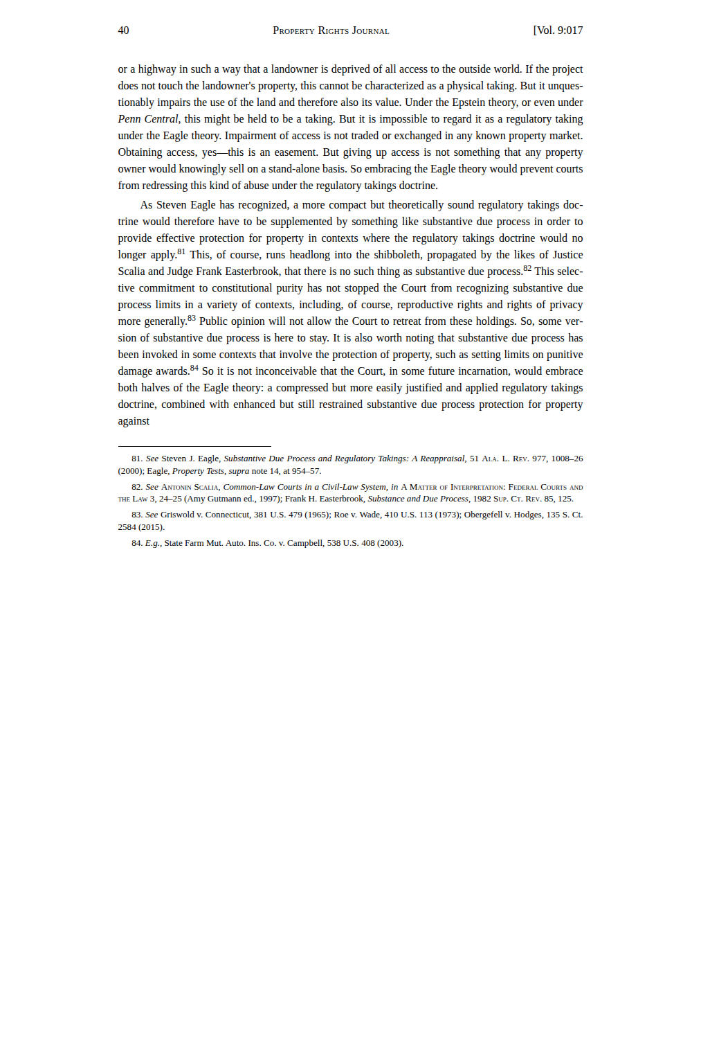40 Property Rights Journal [Vol. 9:017
or a highway in such a way that a landowner is deprived of all access to the outside world. If the project does not touch the landowner's property, this cannot be characterized as a physical taking. But it unquestionably impairs the use of the land and therefore also its value. Under the Epstein theory, or even under Penn Central, this might be held to be a taking. But it is impossible to regard it as a regulatory taking under the Eagle theory. Impairment of access is not traded or exchanged in any known property market. Obtaining access, yes—this is an easement. But giving up access is not something that any property owner would knowingly sell on a stand-alone basis. So embracing the Eagle theory would prevent courts from redressing this kind of abuse under the regulatory takings doctrine.
As Steven Eagle has recognized, a more compact but theoretically sound regulatory takings doctrine would therefore have to be supplemented by something like substantive due process in order to provide effective protection for property in contexts where the regulatory takings doctrine would no longer apply.81 This, of course, runs headlong into the shibboleth, propagated by the likes of Justice Scalia and Judge Frank Easterbrook, that there is no such thing as substantive due process.82 This selective commitment to constitutional purity has not stopped the Court from recognizing substantive due process limits in a variety of contexts, including, of course, reproductive rights and rights of privacy more generally.83 Public opinion will not allow the Court to retreat from these holdings. So, some version of substantive due process is here to stay. It is also worth noting that substantive due process has been invoked in some contexts that involve the protection of property, such as setting limits on punitive damage awards.84 So it is not inconceivable that the Court, in some future incarnation, would embrace both halves of the Eagle theory: a compressed but more easily justified and applied regulatory takings doctrine, combined with enhanced but still restrained substantive due process protection for property against
See Steven J. Eagle, Substantive Due Process and Regulatory Takings: A Reappraisal, 51 Ala. L. Rev. 977, 1008–26 (2000); Eagle, Property Tests, supra note 14, at 954–57.
See Antonin Scalia, Common-Law Courts in a Civil-Law System, in A Matter of Interpretation: Federal Courts and the Law 3, 24–25 (Amy Gutmann ed., 1997); Frank H. Easterbrook, Substance and Due Process, 1982 Sup. Ct. Rev. 85, 125.
See Griswold v. Connecticut, 381 U.S. 479 (1965); Roe v. Wade, 410 U.S. 113 (1973); Obergefell v. Hodges, 135 S. Ct. 2584 (2015).
E.g., State Farm Mut. Auto. Ins. Co. v. Campbell, 538 U.S. 408 (2003).